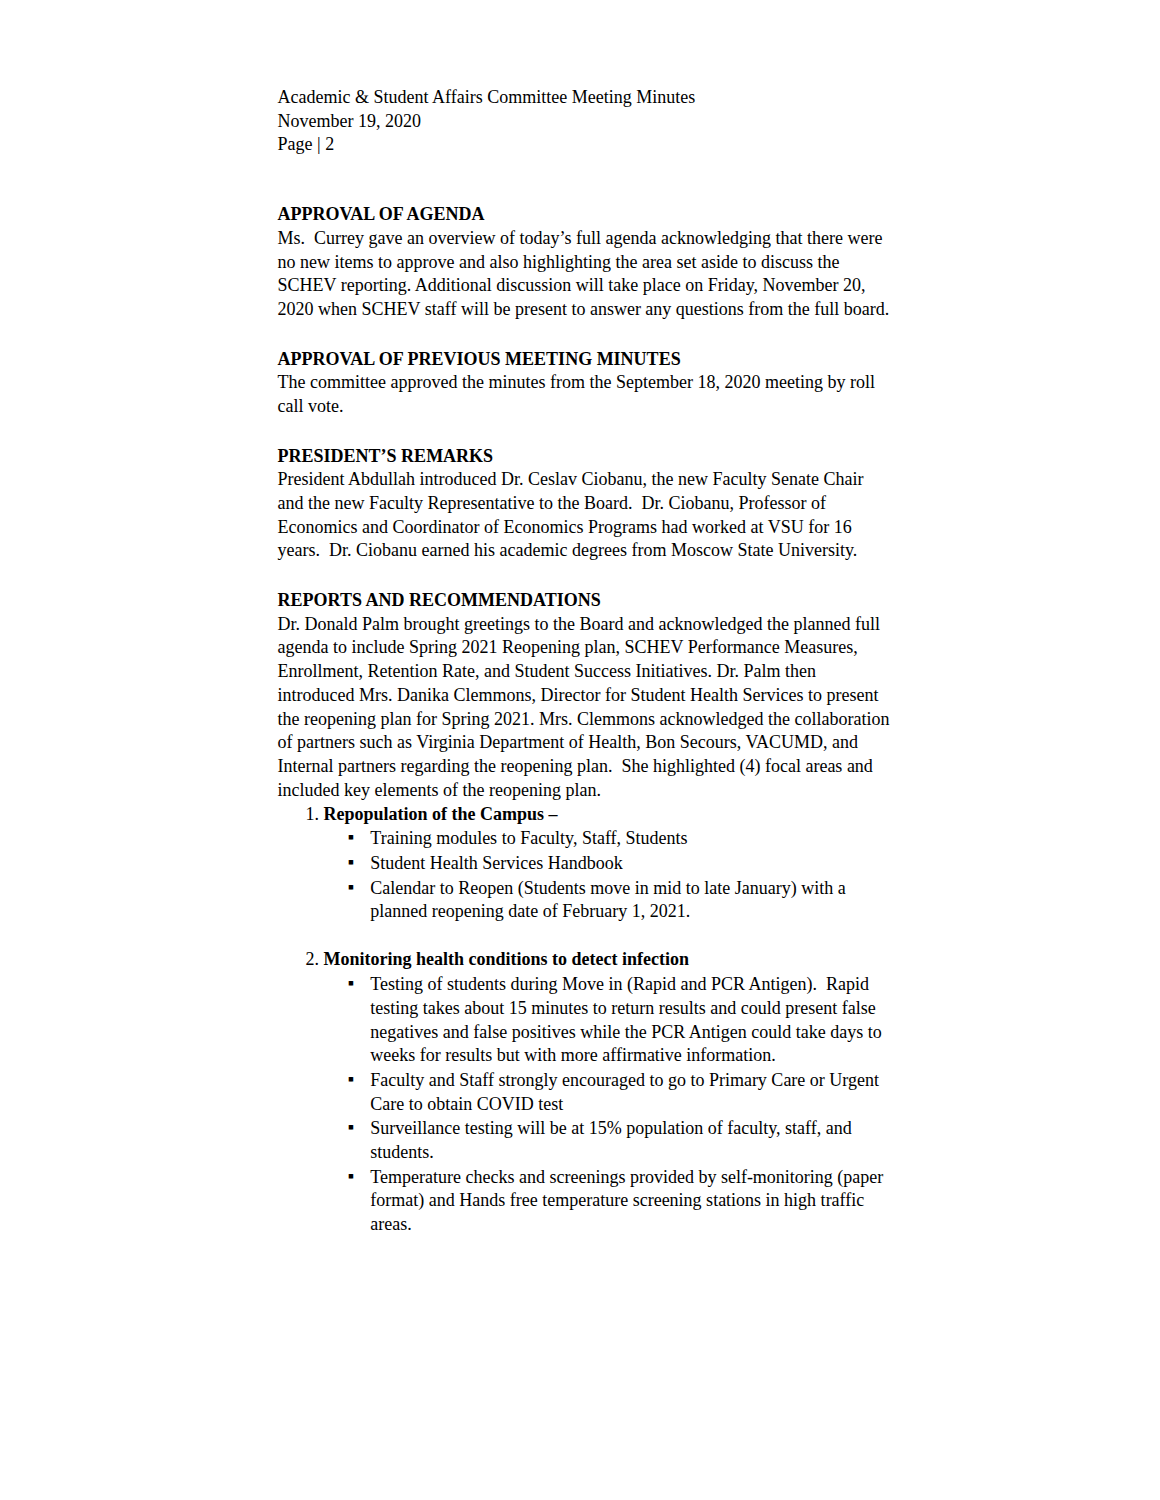Academic & Student Affairs Committee Meeting Minutes
November 19, 2020
Page | 2
Approval of Agenda
Ms. Currey gave an overview of today’s full agenda acknowledging that there were no new items to approve and also highlighting the area set aside to discuss the SCHEV reporting. Additional discussion will take place on Friday, November 20, 2020 when SCHEV staff will be present to answer any questions from the full board.
Approval of Previous Meeting Minutes
The committee approved the minutes from the September 18, 2020 meeting by roll call vote.
President’s Remarks
President Abdullah introduced Dr. Ceslav Ciobanu, the new Faculty Senate Chair and the new Faculty Representative to the Board. Dr. Ciobanu, Professor of Economics and Coordinator of Economics Programs had worked at VSU for 16 years. Dr. Ciobanu earned his academic degrees from Moscow State University.
Reports and Recommendations
Dr. Donald Palm brought greetings to the Board and acknowledged the planned full agenda to include Spring 2021 Reopening plan, SCHEV Performance Measures, Enrollment, Retention Rate, and Student Success Initiatives. Dr. Palm then introduced Mrs. Danika Clemmons, Director for Student Health Services to present the reopening plan for Spring 2021. Mrs. Clemmons acknowledged the collaboration of partners such as Virginia Department of Health, Bon Secours, VACUMD, and Internal partners regarding the reopening plan. She highlighted (4) focal areas and included key elements of the reopening plan.
Repopulation of the Campus –
Training modules to Faculty, Staff, Students
Student Health Services Handbook
Calendar to Reopen (Students move in mid to late January) with a planned reopening date of February 1, 2021.
Monitoring health conditions to detect infection
Testing of students during Move in (Rapid and PCR Antigen). Rapid testing takes about 15 minutes to return results and could present false negatives and false positives while the PCR Antigen could take days to weeks for results but with more affirmative information.
Faculty and Staff strongly encouraged to go to Primary Care or Urgent Care to obtain COVID test
Surveillance testing will be at 15% population of faculty, staff, and students.
Temperature checks and screenings provided by self-monitoring (paper format) and Hands free temperature screening stations in high traffic areas.